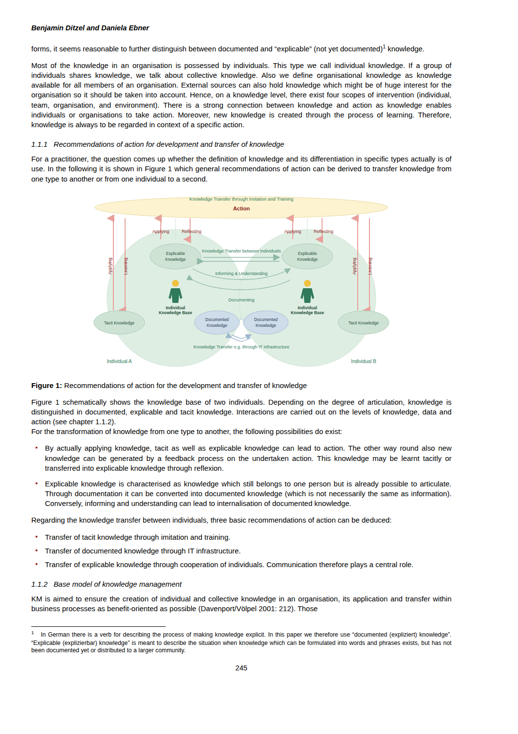Benjamin Ditzel and Daniela Ebner
forms, it seems reasonable to further distinguish between documented and “explicable” (not yet documented)1 knowledge.
Most of the knowledge in an organisation is possessed by individuals. This type we call individual knowledge. If a group of individuals shares knowledge, we talk about collective knowledge. Also we define organisational knowledge as knowledge available for all members of an organisation. External sources can also hold knowledge which might be of huge interest for the organisation so it should be taken into account. Hence, on a knowledge level, there exist four scopes of intervention (individual, team, organisation, and environment). There is a strong connection between knowledge and action as knowledge enables individuals or organisations to take action. Moreover, new knowledge is created through the process of learning. Therefore, knowledge is always to be regarded in context of a specific action.
1.1.1 Recommendations of action for development and transfer of knowledge
For a practitioner, the question comes up whether the definition of knowledge and its differentiation in specific types actually is of use. In the following it is shown in Figure 1 which general recommendations of action can be derived to transfer knowledge from one type to another or from one individual to a second.
Knowledge Transfer through Imitation and Training Action Applying Reflecting Applying Reflecting Applying Learning Applying Learning Explicable Knowledge Explicable Knowledge Knowledge Transfer between Individuals Informing & Understanding Documenting Individual Knowledge Base Individual Knowledge Base Documented Knowledge Documented Knowledge Tacit Knowledge Tacit Knowledge Knowledge Transfer e.g. through IT infrastructure Individual A Individual B
Figure 1: Recommendations of action for the development and transfer of knowledge
Figure 1 schematically shows the knowledge base of two individuals. Depending on the degree of articulation, knowledge is distinguished in documented, explicable and tacit knowledge. Interactions are carried out on the levels of knowledge, data and action (see chapter 1.1.2).
For the transformation of knowledge from one type to another, the following possibilities do exist:
By actually applying knowledge, tacit as well as explicable knowledge can lead to action. The other way round also new knowledge can be generated by a feedback process on the undertaken action. This knowledge may be learnt tacitly or transferred into explicable knowledge through reflexion.
Explicable knowledge is characterised as knowledge which still belongs to one person but is already possible to articulate. Through documentation it can be converted into documented knowledge (which is not necessarily the same as information). Conversely, informing and understanding can lead to internalisation of documented knowledge.
Regarding the knowledge transfer between individuals, three basic recommendations of action can be deduced:
Transfer of tacit knowledge through imitation and training.
Transfer of documented knowledge through IT infrastructure.
Transfer of explicable knowledge through cooperation of individuals. Communication therefore plays a central role.
1.1.2 Base model of knowledge management
KM is aimed to ensure the creation of individual and collective knowledge in an organisation, its application and transfer within business processes as benefit-oriented as possible (Davenport/Völpel 2001: 212). Those
1 In German there is a verb for describing the process of making knowledge explicit. In this paper we therefore use “documented (expliziert) knowledge”. “Explicable (explizierbar) knowledge” is meant to describe the situation when knowledge which can be formulated into words and phrases exists, but has not been documented yet or distributed to a larger community.
245